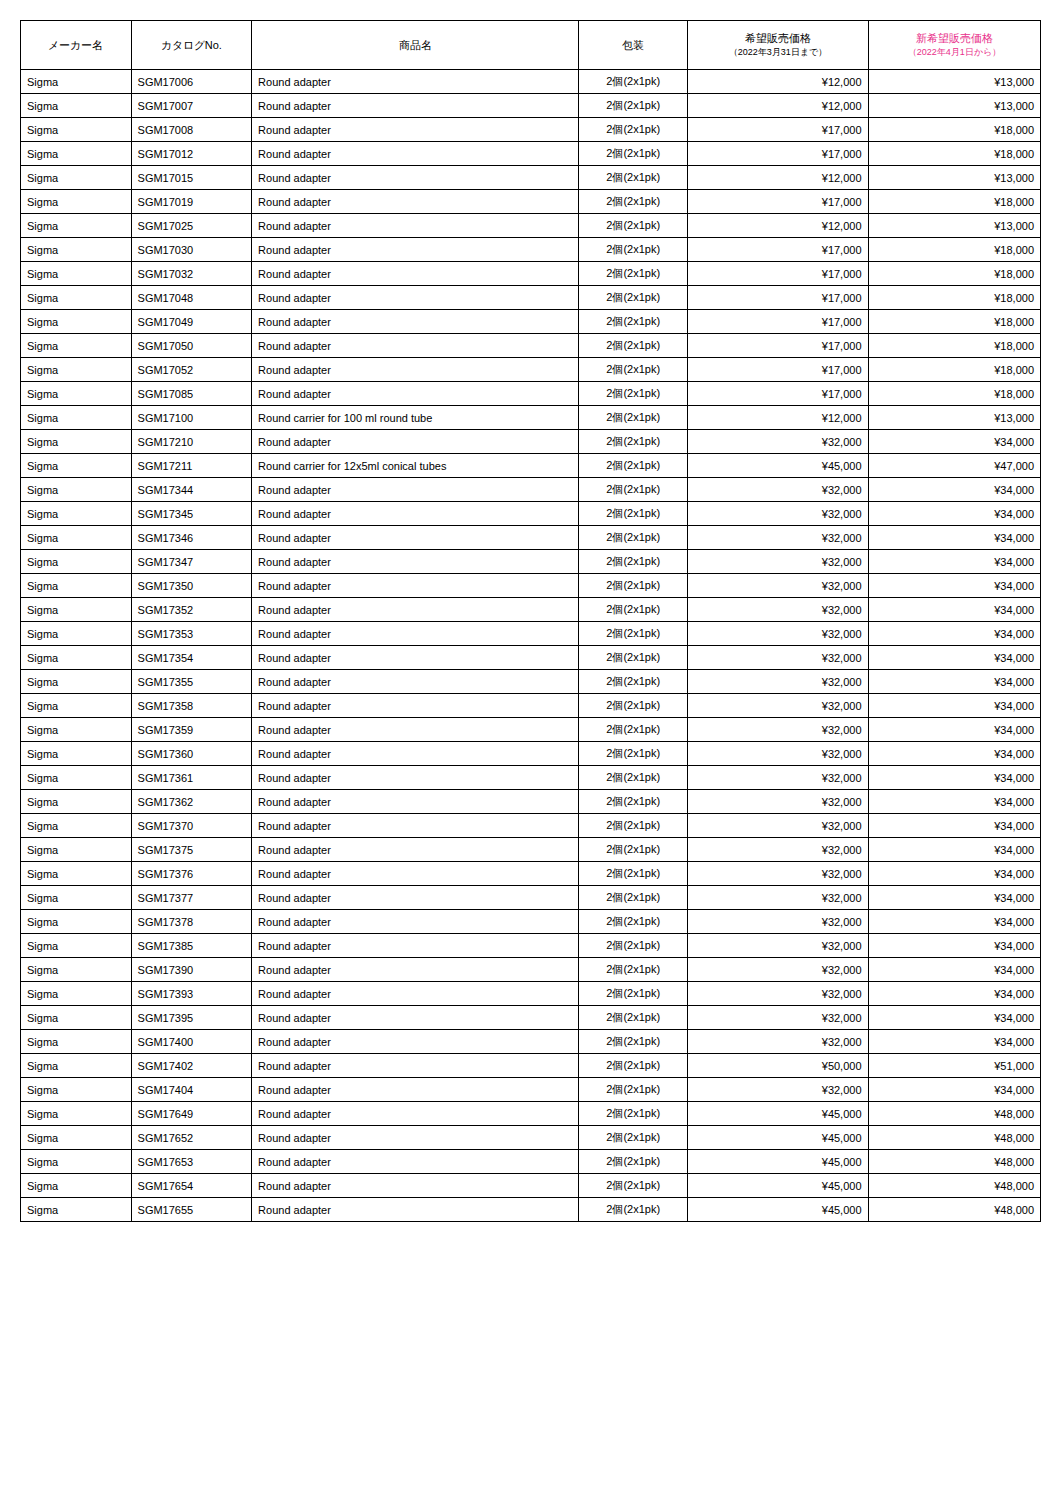| メーカー名 | カタログNo. | 商品名 | 包装 | 希望販売価格 （2022年3月31日まで） | 新希望販売価格 （2022年4月1日から） |
| --- | --- | --- | --- | --- | --- |
| Sigma | SGM17006 | Round adapter | 2個(2x1pk) | ¥12,000 | ¥13,000 |
| Sigma | SGM17007 | Round adapter | 2個(2x1pk) | ¥12,000 | ¥13,000 |
| Sigma | SGM17008 | Round adapter | 2個(2x1pk) | ¥17,000 | ¥18,000 |
| Sigma | SGM17012 | Round adapter | 2個(2x1pk) | ¥17,000 | ¥18,000 |
| Sigma | SGM17015 | Round adapter | 2個(2x1pk) | ¥12,000 | ¥13,000 |
| Sigma | SGM17019 | Round adapter | 2個(2x1pk) | ¥17,000 | ¥18,000 |
| Sigma | SGM17025 | Round adapter | 2個(2x1pk) | ¥12,000 | ¥13,000 |
| Sigma | SGM17030 | Round adapter | 2個(2x1pk) | ¥17,000 | ¥18,000 |
| Sigma | SGM17032 | Round adapter | 2個(2x1pk) | ¥17,000 | ¥18,000 |
| Sigma | SGM17048 | Round adapter | 2個(2x1pk) | ¥17,000 | ¥18,000 |
| Sigma | SGM17049 | Round adapter | 2個(2x1pk) | ¥17,000 | ¥18,000 |
| Sigma | SGM17050 | Round adapter | 2個(2x1pk) | ¥17,000 | ¥18,000 |
| Sigma | SGM17052 | Round adapter | 2個(2x1pk) | ¥17,000 | ¥18,000 |
| Sigma | SGM17085 | Round adapter | 2個(2x1pk) | ¥17,000 | ¥18,000 |
| Sigma | SGM17100 | Round carrier for 100 ml round tube | 2個(2x1pk) | ¥12,000 | ¥13,000 |
| Sigma | SGM17210 | Round adapter | 2個(2x1pk) | ¥32,000 | ¥34,000 |
| Sigma | SGM17211 | Round carrier for 12x5ml conical tubes | 2個(2x1pk) | ¥45,000 | ¥47,000 |
| Sigma | SGM17344 | Round adapter | 2個(2x1pk) | ¥32,000 | ¥34,000 |
| Sigma | SGM17345 | Round adapter | 2個(2x1pk) | ¥32,000 | ¥34,000 |
| Sigma | SGM17346 | Round adapter | 2個(2x1pk) | ¥32,000 | ¥34,000 |
| Sigma | SGM17347 | Round adapter | 2個(2x1pk) | ¥32,000 | ¥34,000 |
| Sigma | SGM17350 | Round adapter | 2個(2x1pk) | ¥32,000 | ¥34,000 |
| Sigma | SGM17352 | Round adapter | 2個(2x1pk) | ¥32,000 | ¥34,000 |
| Sigma | SGM17353 | Round adapter | 2個(2x1pk) | ¥32,000 | ¥34,000 |
| Sigma | SGM17354 | Round adapter | 2個(2x1pk) | ¥32,000 | ¥34,000 |
| Sigma | SGM17355 | Round adapter | 2個(2x1pk) | ¥32,000 | ¥34,000 |
| Sigma | SGM17358 | Round adapter | 2個(2x1pk) | ¥32,000 | ¥34,000 |
| Sigma | SGM17359 | Round adapter | 2個(2x1pk) | ¥32,000 | ¥34,000 |
| Sigma | SGM17360 | Round adapter | 2個(2x1pk) | ¥32,000 | ¥34,000 |
| Sigma | SGM17361 | Round adapter | 2個(2x1pk) | ¥32,000 | ¥34,000 |
| Sigma | SGM17362 | Round adapter | 2個(2x1pk) | ¥32,000 | ¥34,000 |
| Sigma | SGM17370 | Round adapter | 2個(2x1pk) | ¥32,000 | ¥34,000 |
| Sigma | SGM17375 | Round adapter | 2個(2x1pk) | ¥32,000 | ¥34,000 |
| Sigma | SGM17376 | Round adapter | 2個(2x1pk) | ¥32,000 | ¥34,000 |
| Sigma | SGM17377 | Round adapter | 2個(2x1pk) | ¥32,000 | ¥34,000 |
| Sigma | SGM17378 | Round adapter | 2個(2x1pk) | ¥32,000 | ¥34,000 |
| Sigma | SGM17385 | Round adapter | 2個(2x1pk) | ¥32,000 | ¥34,000 |
| Sigma | SGM17390 | Round adapter | 2個(2x1pk) | ¥32,000 | ¥34,000 |
| Sigma | SGM17393 | Round adapter | 2個(2x1pk) | ¥32,000 | ¥34,000 |
| Sigma | SGM17395 | Round adapter | 2個(2x1pk) | ¥32,000 | ¥34,000 |
| Sigma | SGM17400 | Round adapter | 2個(2x1pk) | ¥32,000 | ¥34,000 |
| Sigma | SGM17402 | Round adapter | 2個(2x1pk) | ¥50,000 | ¥51,000 |
| Sigma | SGM17404 | Round adapter | 2個(2x1pk) | ¥32,000 | ¥34,000 |
| Sigma | SGM17649 | Round adapter | 2個(2x1pk) | ¥45,000 | ¥48,000 |
| Sigma | SGM17652 | Round adapter | 2個(2x1pk) | ¥45,000 | ¥48,000 |
| Sigma | SGM17653 | Round adapter | 2個(2x1pk) | ¥45,000 | ¥48,000 |
| Sigma | SGM17654 | Round adapter | 2個(2x1pk) | ¥45,000 | ¥48,000 |
| Sigma | SGM17655 | Round adapter | 2個(2x1pk) | ¥45,000 | ¥48,000 |